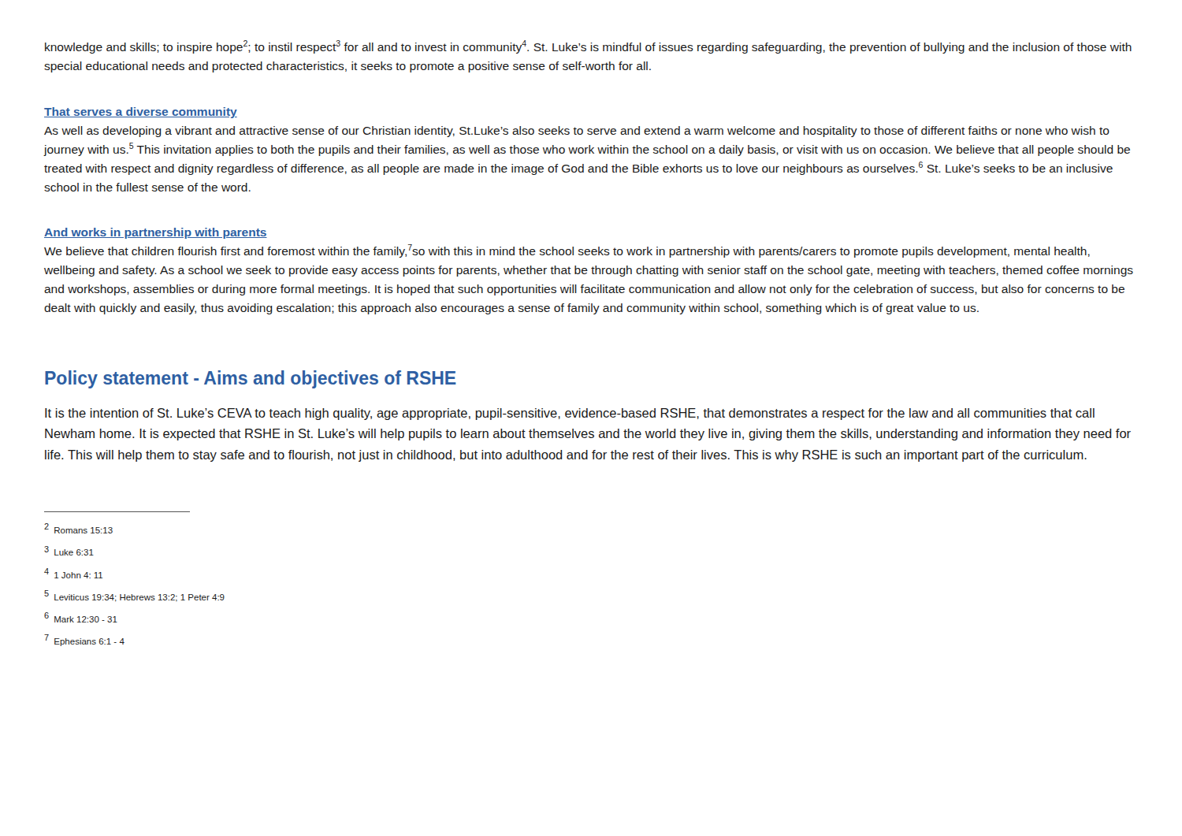knowledge and skills; to inspire hope2; to instil respect3 for all and to invest in community4. St. Luke’s is mindful of issues regarding safeguarding, the prevention of bullying and the inclusion of those with special educational needs and protected characteristics, it seeks to promote a positive sense of self-worth for all.
That serves a diverse community
As well as developing a vibrant and attractive sense of our Christian identity, St.Luke’s also seeks to serve and extend a warm welcome and hospitality to those of different faiths or none who wish to journey with us.5 This invitation applies to both the pupils and their families, as well as those who work within the school on a daily basis, or visit with us on occasion. We believe that all people should be treated with respect and dignity regardless of difference, as all people are made in the image of God and the Bible exhorts us to love our neighbours as ourselves.6 St. Luke’s seeks to be an inclusive school in the fullest sense of the word.
And works in partnership with parents
We believe that children flourish first and foremost within the family,7so with this in mind the school seeks to work in partnership with parents/carers to promote pupils development, mental health, wellbeing and safety. As a school we seek to provide easy access points for parents, whether that be through chatting with senior staff on the school gate, meeting with teachers, themed coffee mornings and workshops, assemblies or during more formal meetings. It is hoped that such opportunities will facilitate communication and allow not only for the celebration of success, but also for concerns to be dealt with quickly and easily, thus avoiding escalation; this approach also encourages a sense of family and community within school, something which is of great value to us.
Policy statement - Aims and objectives of RSHE
It is the intention of St. Luke’s CEVA to teach high quality, age appropriate, pupil-sensitive, evidence-based RSHE, that demonstrates a respect for the law and all communities that call Newham home. It is expected that RSHE in St. Luke’s will help pupils to learn about themselves and the world they live in, giving them the skills, understanding and information they need for life. This will help them to stay safe and to flourish, not just in childhood, but into adulthood and for the rest of their lives. This is why RSHE is such an important part of the curriculum.
2 Romans 15:13
3 Luke 6:31
4 1 John 4: 11
5 Leviticus 19:34; Hebrews 13:2; 1 Peter 4:9
6 Mark 12:30 - 31
7 Ephesians 6:1 - 4